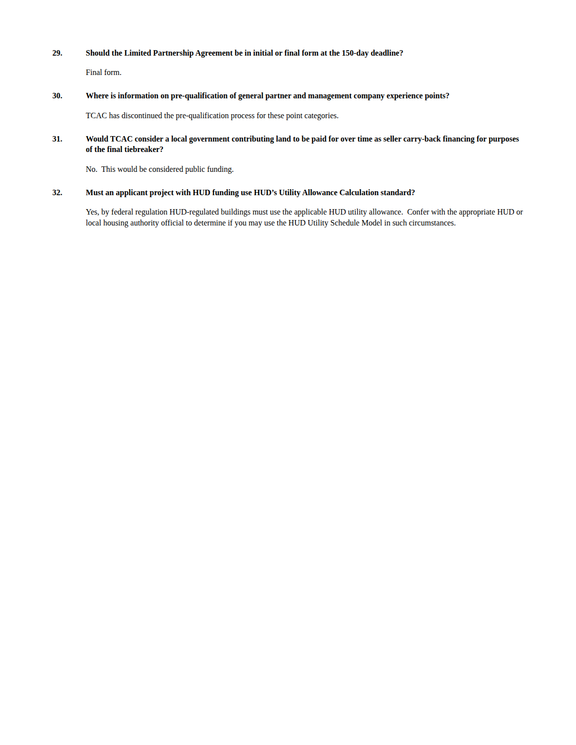29. Should the Limited Partnership Agreement be in initial or final form at the 150-day deadline?
Final form.
30. Where is information on pre-qualification of general partner and management company experience points?
TCAC has discontinued the pre-qualification process for these point categories.
31. Would TCAC consider a local government contributing land to be paid for over time as seller carry-back financing for purposes of the final tiebreaker?
No. This would be considered public funding.
32. Must an applicant project with HUD funding use HUD’s Utility Allowance Calculation standard?
Yes, by federal regulation HUD-regulated buildings must use the applicable HUD utility allowance. Confer with the appropriate HUD or local housing authority official to determine if you may use the HUD Utility Schedule Model in such circumstances.